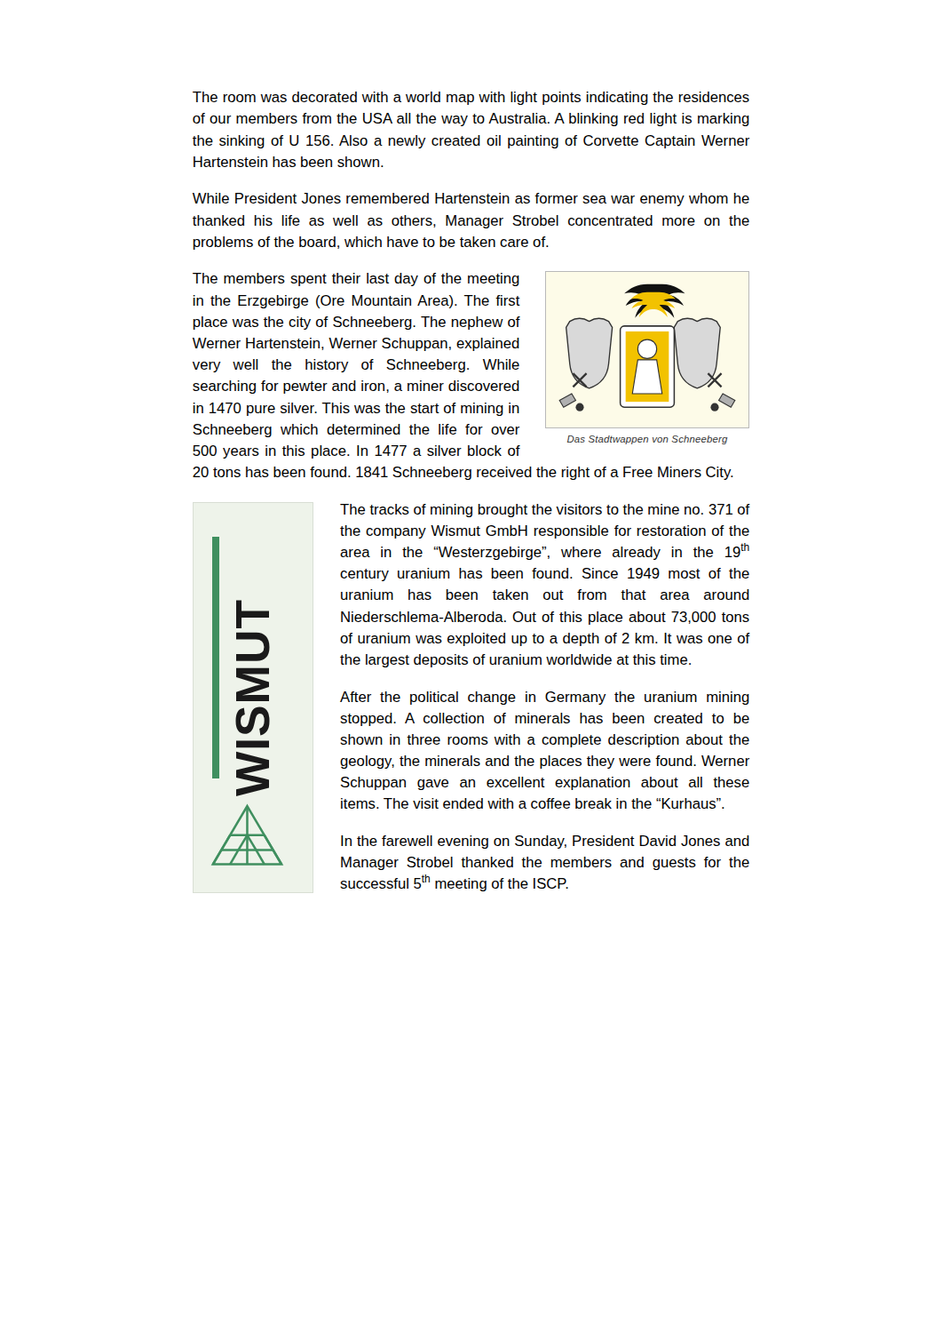The room was decorated with a world map with light points indicating the residences of our members from the USA all the way to Australia. A blinking red light is marking the sinking of U 156. Also a newly created oil painting of Corvette Captain Werner Hartenstein has been shown.
While President Jones remembered Hartenstein as former sea war enemy whom he thanked his life as well as others, Manager Strobel concentrated more on the problems of the board, which have to be taken care of.
Das Stadtwappen von Schneeberg
The members spent their last day of the meeting in the Erzgebirge (Ore Mountain Area). The first place was the city of Schneeberg. The nephew of Werner Hartenstein, Werner Schuppan, explained very well the history of Schneeberg. While searching for pewter and iron, a miner discovered in 1470 pure silver. This was the start of mining in Schneeberg which determined the life for over 500 years in this place. In 1477 a silver block of 20 tons has been found. 1841 Schneeberg received the right of a Free Miners City.
WISMUT
The tracks of mining brought the visitors to the mine no. 371 of the company Wismut GmbH responsible for restoration of the area in the “Westerzgebirge”, where already in the 19th century uranium has been found. Since 1949 most of the uranium has been taken out from that area around Niederschlema-Alberoda. Out of this place about 73,000 tons of uranium was exploited up to a depth of 2 km. It was one of the largest deposits of uranium worldwide at this time.
After the political change in Germany the uranium mining stopped. A collection of minerals has been created to be shown in three rooms with a complete description about the geology, the minerals and the places they were found. Werner Schuppan gave an excellent explanation about all these items. The visit ended with a coffee break in the “Kurhaus”.
In the farewell evening on Sunday, President David Jones and Manager Strobel thanked the members and guests for the successful 5th meeting of the ISCP.